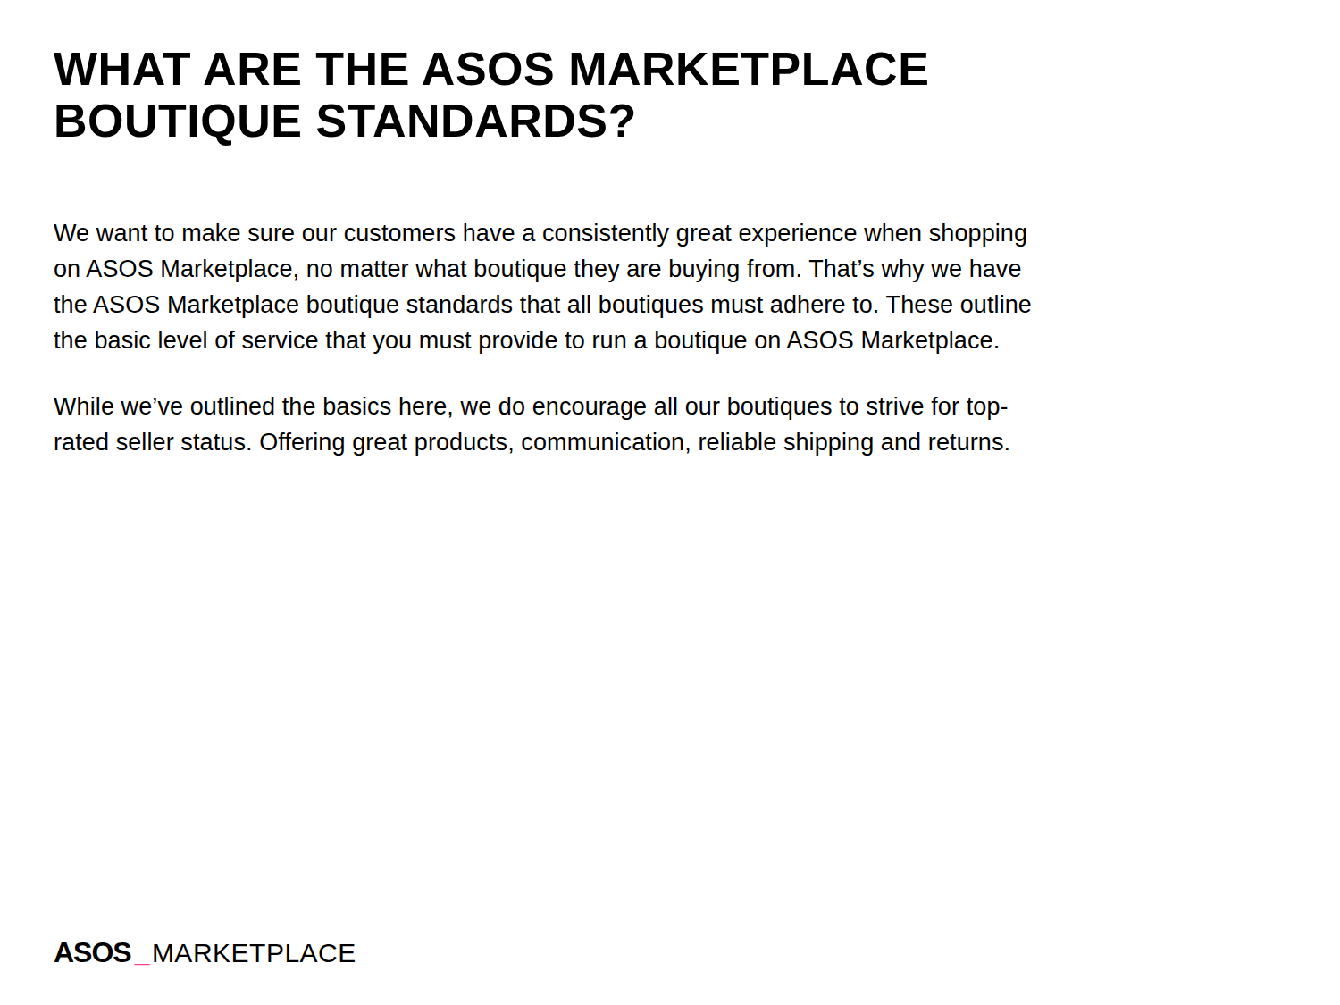What are the ASOS Marketplace
boutique standards?
We want to make sure our customers have a consistently great experience when shopping on ASOS Marketplace, no matter what boutique they are buying from. That’s why we have the ASOS Marketplace boutique standards that all boutiques must adhere to. These outline the basic level of service that you must provide to run a boutique on ASOS Marketplace.
While we’ve outlined the basics here, we do encourage all our boutiques to strive for top-rated seller status. Offering great products, communication, reliable shipping and returns.
ASOS_MARKETPLACE